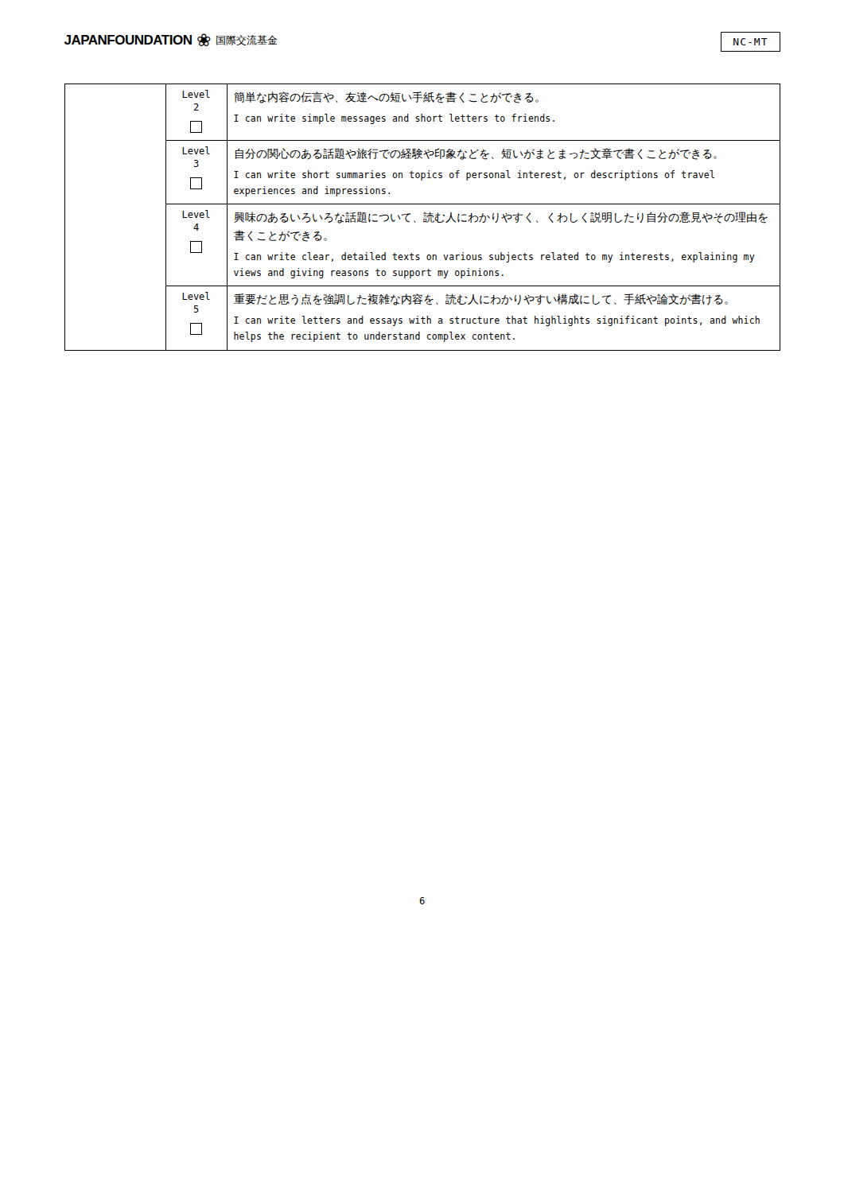JAPANFOUNDATION ❀ 国際交流基金
NC-MT
| | Level 2 | 簡単な内容の伝言や、友達への短い手紙を書くことができる。 I can write simple messages and short letters to friends. |
| Level 3 | 自分の関心のある話題や旅行での経験や印象などを、短いがまとまった文章で書くことができる。 I can write short summaries on topics of personal interest, or descriptions of travel experiences and impressions. |
| Level 4 | 興味のあるいろいろな話題について、読む人にわかりやすく、くわしく説明したり自分の意見やその理由を書くことができる。 I can write clear, detailed texts on various subjects related to my interests, explaining my views and giving reasons to support my opinions. |
| Level 5 | 重要だと思う点を強調した複雑な内容を、読む人にわかりやすい構成にして、手紙や論文が書ける。 I can write letters and essays with a structure that highlights significant points, and which helps the recipient to understand complex content. |
6